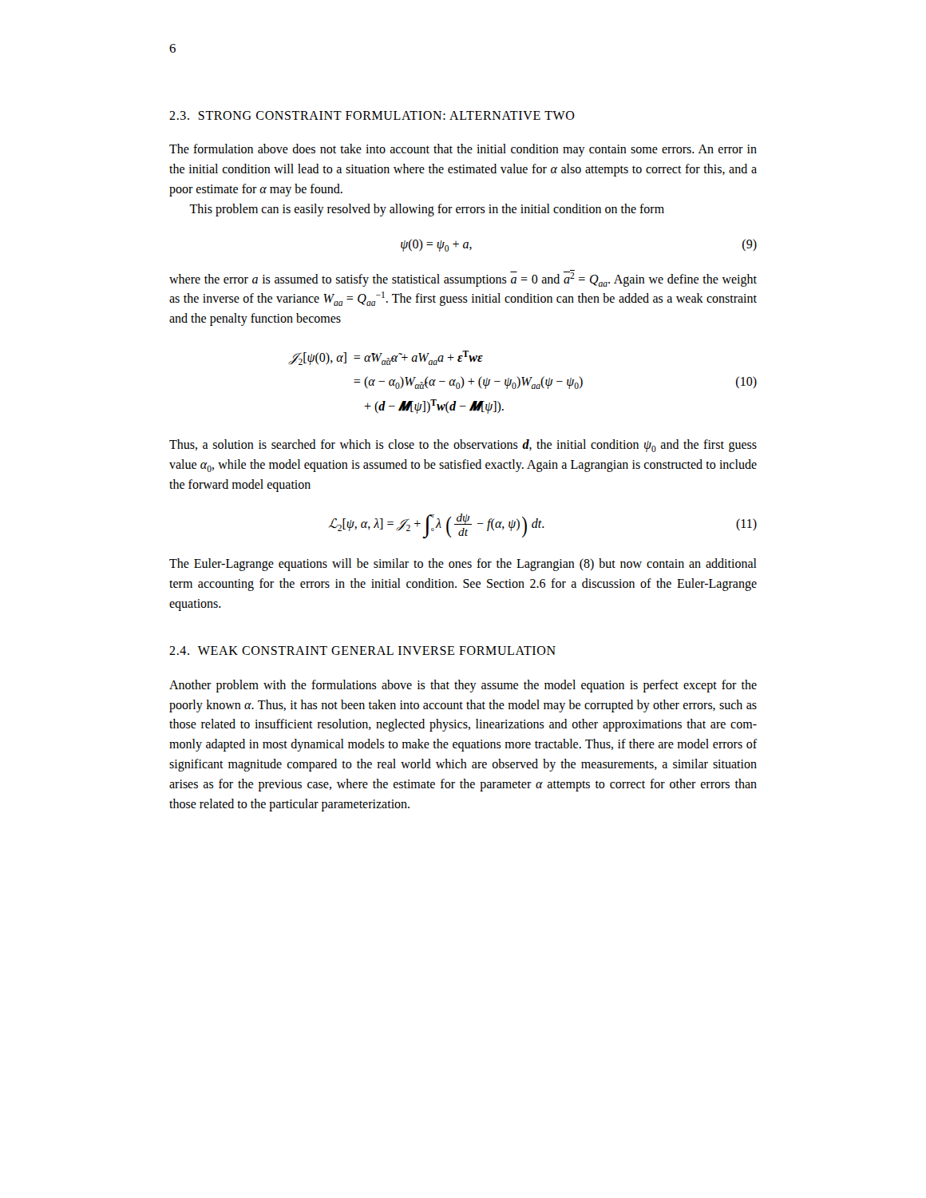6
2.3. STRONG CONSTRAINT FORMULATION: ALTERNATIVE TWO
The formulation above does not take into account that the initial condition may contain some errors. An error in the initial condition will lead to a situation where the estimated value for α also attempts to correct for this, and a poor estimate for α may be found.
This problem can is easily resolved by allowing for errors in the initial condition on the form
ψ(0) = ψ0 + a,
(9)
where the error a is assumed to satisfy the statistical assumptions a = 0 and a2 = Qaa. Again we define the weight as the inverse of the variance Waa = Qaa−1. The first guess initial condition can then be added as a weak constraint and the penalty function becomes
| 𝒥 2 [ ψ (0), α ] | = | α̃ W α̃α̃ α̃ + a W aa a + ε T wε |
| | = | ( α − α 0 ) W α̃α̃ ( α − α 0 ) + ( ψ − ψ 0 ) W aa ( ψ − ψ 0 ) |
| | | + ( d − 𝑴 [ ψ ]) T w ( d − 𝑴 [ ψ ]). |
(10)
Thus, a solution is searched for which is close to the observations d, the initial condition ψ0 and the first guess value α0, while the model equation is assumed to be satisfied exactly. Again a Lagrangian is constructed to include the forward model equation
ℒ2[ψ, α, λ] = 𝒥2 + ∫T
0 λ (dψ dt − f(α, ψ)) dt.
(11)
The Euler-Lagrange equations will be similar to the ones for the Lagrangian (8) but now contain an additional term accounting for the errors in the initial condition. See Section 2.6 for a discussion of the Euler-Lagrange equations.
2.4. WEAK CONSTRAINT GENERAL INVERSE FORMULATION
Another problem with the formulations above is that they assume the model equation is perfect except for the poorly known α. Thus, it has not been taken into account that the model may be corrupted by other errors, such as those related to insufficient resolution, neglected physics, linearizations and other approximations that are commonly adapted in most dynamical models to make the equations more tractable. Thus, if there are model errors of significant magnitude compared to the real world which are observed by the measurements, a similar situation arises as for the previous case, where the estimate for the parameter α attempts to correct for other errors than those related to the particular parameterization.